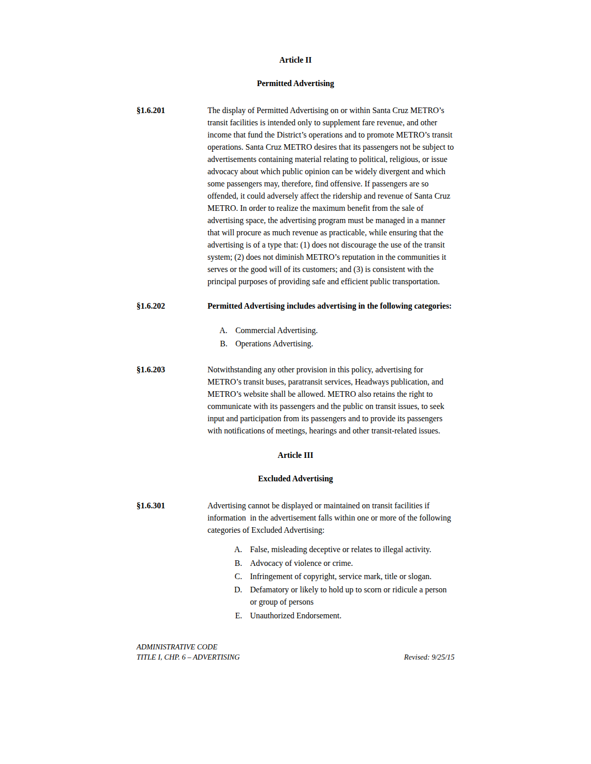Article II
Permitted Advertising
§1.6.201
The display of Permitted Advertising on or within Santa Cruz METRO’s transit facilities is intended only to supplement fare revenue, and other income that fund the District’s operations and to promote METRO’s transit operations. Santa Cruz METRO desires that its passengers not be subject to advertisements containing material relating to political, religious, or issue advocacy about which public opinion can be widely divergent and which some passengers may, therefore, find offensive. If passengers are so offended, it could adversely affect the ridership and revenue of Santa Cruz METRO. In order to realize the maximum benefit from the sale of advertising space, the advertising program must be managed in a manner that will procure as much revenue as practicable, while ensuring that the advertising is of a type that: (1) does not discourage the use of the transit system; (2) does not diminish METRO’s reputation in the communities it serves or the good will of its customers; and (3) is consistent with the principal purposes of providing safe and efficient public transportation.
§1.6.202
Permitted Advertising includes advertising in the following categories:
Commercial Advertising.
Operations Advertising.
§1.6.203
Notwithstanding any other provision in this policy, advertising for METRO’s transit buses, paratransit services, Headways publication, and METRO’s website shall be allowed. METRO also retains the right to communicate with its passengers and the public on transit issues, to seek input and participation from its passengers and to provide its passengers with notifications of meetings, hearings and other transit-related issues.
Article III
Excluded Advertising
§1.6.301
Advertising cannot be displayed or maintained on transit facilities if information in the advertisement falls within one or more of the following categories of Excluded Advertising:
False, misleading deceptive or relates to illegal activity.
Advocacy of violence or crime.
Infringement of copyright, service mark, title or slogan.
Defamatory or likely to hold up to scorn or ridicule a person or group of persons
Unauthorized Endorsement.
ADMINISTRATIVE CODE
TITLE I, CHP. 6 – ADVERTISING
Revised: 9/25/15